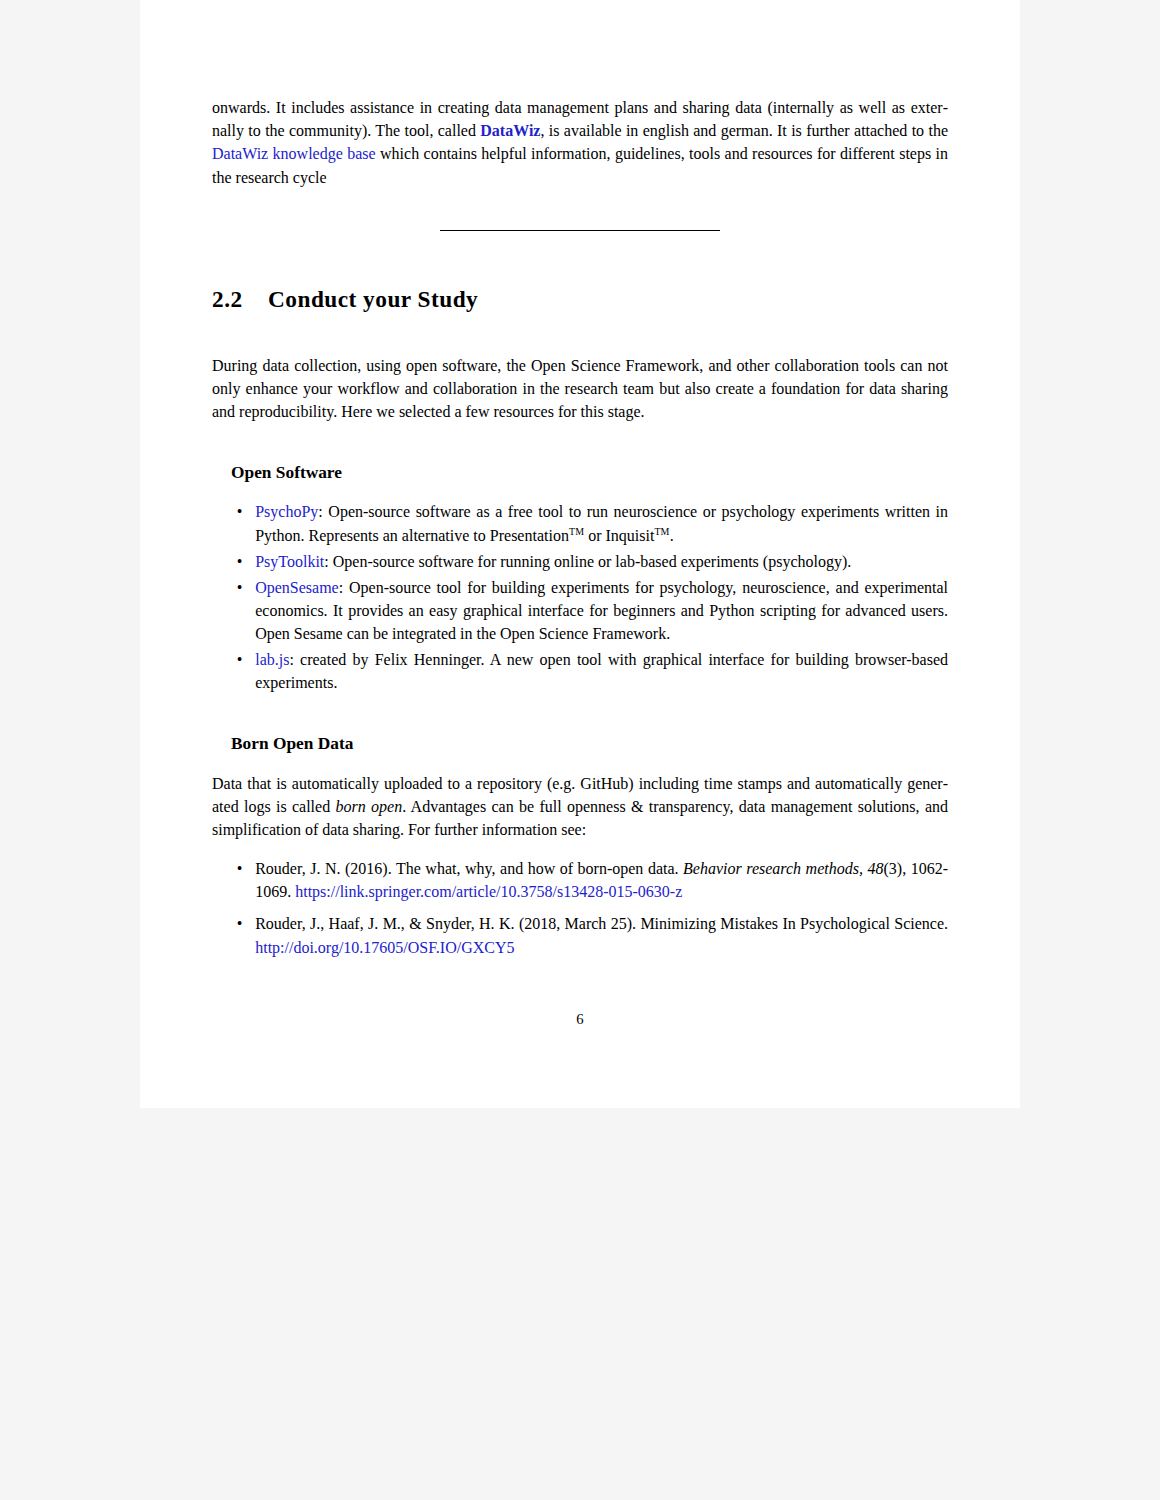onwards. It includes assistance in creating data management plans and sharing data (internally as well as externally to the community). The tool, called DataWiz, is available in english and german. It is further attached to the DataWiz knowledge base which contains helpful information, guidelines, tools and resources for different steps in the research cycle
2.2 Conduct your Study
During data collection, using open software, the Open Science Framework, and other collaboration tools can not only enhance your workflow and collaboration in the research team but also create a foundation for data sharing and reproducibility. Here we selected a few resources for this stage.
Open Software
PsychoPy: Open-source software as a free tool to run neuroscience or psychology experiments written in Python. Represents an alternative to PresentationTM or InquisitTM.
PsyToolkit: Open-source software for running online or lab-based experiments (psychology).
OpenSesame: Open-source tool for building experiments for psychology, neuroscience, and experimental economics. It provides an easy graphical interface for beginners and Python scripting for advanced users. Open Sesame can be integrated in the Open Science Framework.
lab.js: created by Felix Henninger. A new open tool with graphical interface for building browser-based experiments.
Born Open Data
Data that is automatically uploaded to a repository (e.g. GitHub) including time stamps and automatically generated logs is called born open. Advantages can be full openness & transparency, data management solutions, and simplification of data sharing. For further information see:
Rouder, J. N. (2016). The what, why, and how of born-open data. Behavior research methods, 48(3), 1062-1069. https://link.springer.com/article/10.3758/s13428-015-0630-z
Rouder, J., Haaf, J. M., & Snyder, H. K. (2018, March 25). Minimizing Mistakes In Psychological Science. http://doi.org/10.17605/OSF.IO/GXCY5
6